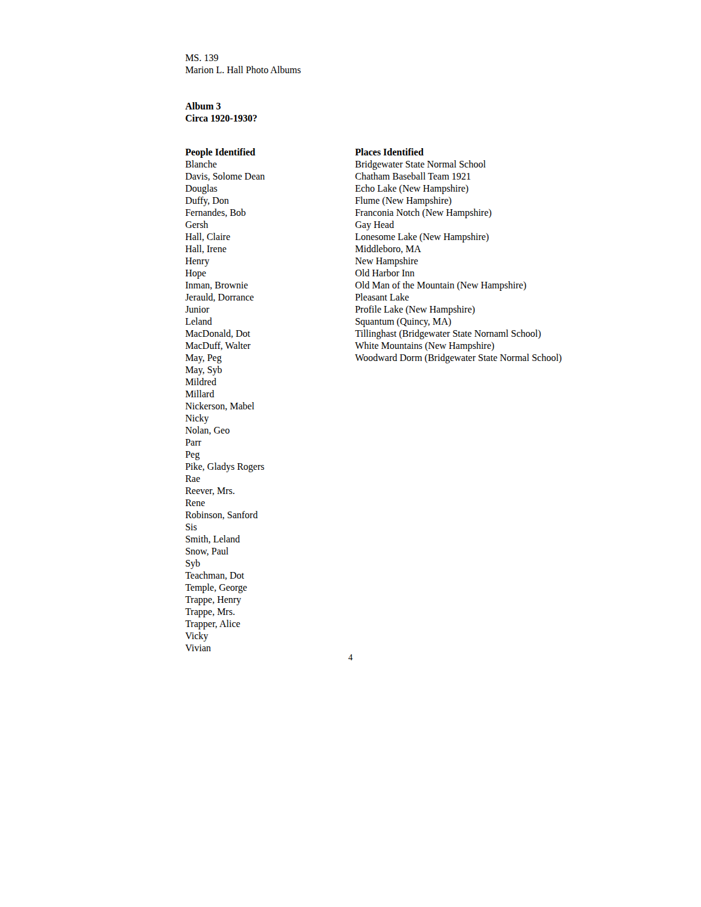MS. 139
Marion L. Hall Photo Albums
Album 3
Circa 1920-1930?
People Identified
Blanche
Davis, Solome Dean
Douglas
Duffy, Don
Fernandes, Bob
Gersh
Hall, Claire
Hall, Irene
Henry
Hope
Inman, Brownie
Jerauld, Dorrance
Junior
Leland
MacDonald, Dot
MacDuff, Walter
May, Peg
May, Syb
Mildred
Millard
Nickerson, Mabel
Nicky
Nolan, Geo
Parr
Peg
Pike, Gladys Rogers
Rae
Reever, Mrs.
Rene
Robinson, Sanford
Sis
Smith, Leland
Snow, Paul
Syb
Teachman, Dot
Temple, George
Trappe, Henry
Trappe, Mrs.
Trapper, Alice
Vicky
Vivian
Places Identified
Bridgewater State Normal School
Chatham Baseball Team 1921
Echo Lake (New Hampshire)
Flume (New Hampshire)
Franconia Notch (New Hampshire)
Gay Head
Lonesome Lake (New Hampshire)
Middleboro, MA
New Hampshire
Old Harbor Inn
Old Man of the Mountain (New Hampshire)
Pleasant Lake
Profile Lake (New Hampshire)
Squantum (Quincy, MA)
Tillinghast (Bridgewater State Nornaml School)
White Mountains (New Hampshire)
Woodward Dorm (Bridgewater State Normal School)
4